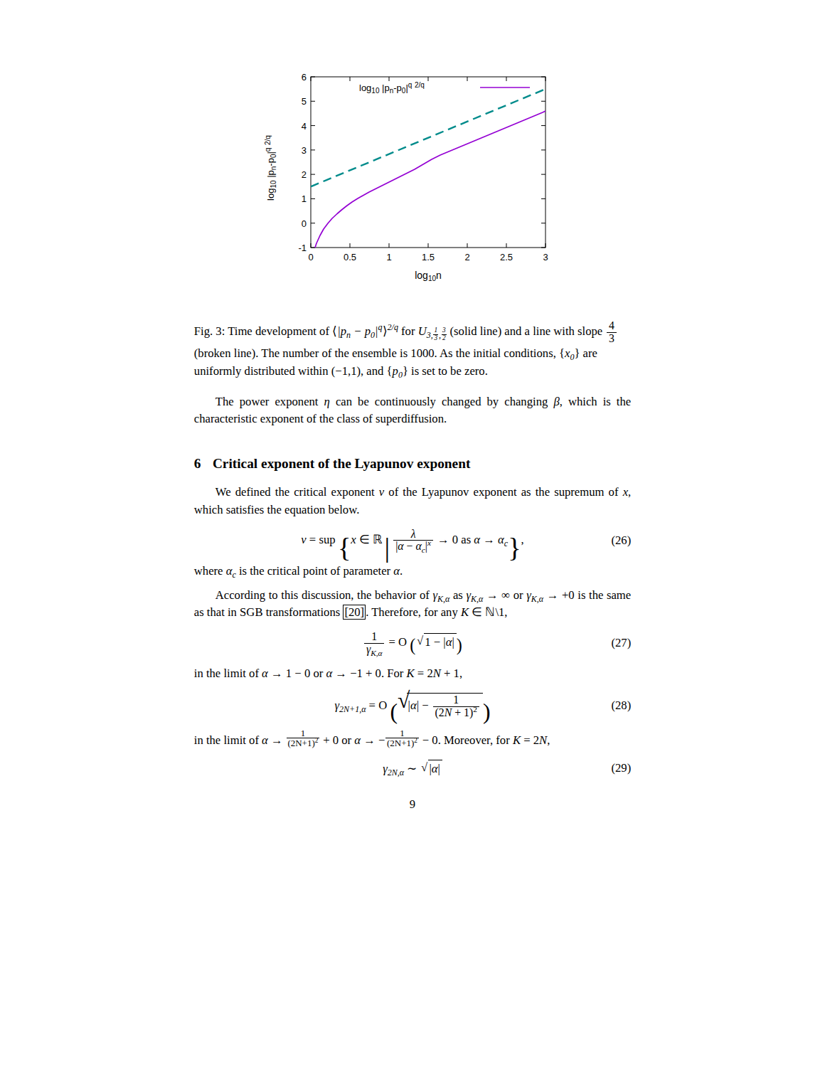6 5 4 3 2 1 0 -1 0 0.5 1 1.5 2 2.5 3 log10n log10 |pn-p0|q 2/q log10 |pn-p0|q 2/q Broken (dashed) line with slope 4/3 in data coords. Data: passes through (0, 1.5) and (3, 5.5). Pixel: x=92 -> y = 262 - (1.5 - (-1))*34.2857 = 262 - 85.71 = 176.29 x=422 -> y = 262 - (5.5 + 1)*34.2857 = 262 - 222.86 = 39.14
Fig. 3: Time development of ⟨|pn − p0|q⟩2/q for U3,13,32 (solid line) and a line with slope 43 (broken line). The number of the ensemble is 1000. As the initial conditions, {x0} are uniformly distributed within (−1,1), and {p0} is set to be zero.
The power exponent η can be continuously changed by changing β, which is the characteristic exponent of the class of superdiffusion.
6 Critical exponent of the Lyapunov exponent
We defined the critical exponent ν of the Lyapunov exponent as the supremum of x, which satisfies the equation below.
ν = sup {x ∈ ℝ | λ|α − αc|x → 0 as α → αc}, (26)
where αc is the critical point of parameter α.
According to this discussion, the behavior of γK,α as γK,α → ∞ or γK,α → +0 is the same as that in SGB transformations [20]. Therefore, for any K ∈ ℕ\1,
1 γK,α = O (1 − |α|) (27)
in the limit of α → 1 − 0 or α → −1 + 0. For K = 2N + 1,
γ2N+1,α = O (|α| − 1(2N + 1)2) (28)
in the limit of α → 1(2N+1)2 + 0 or α → −1(2N+1)2 − 0. Moreover, for K = 2N,
γ2N,α ∼ |α| (29)
9